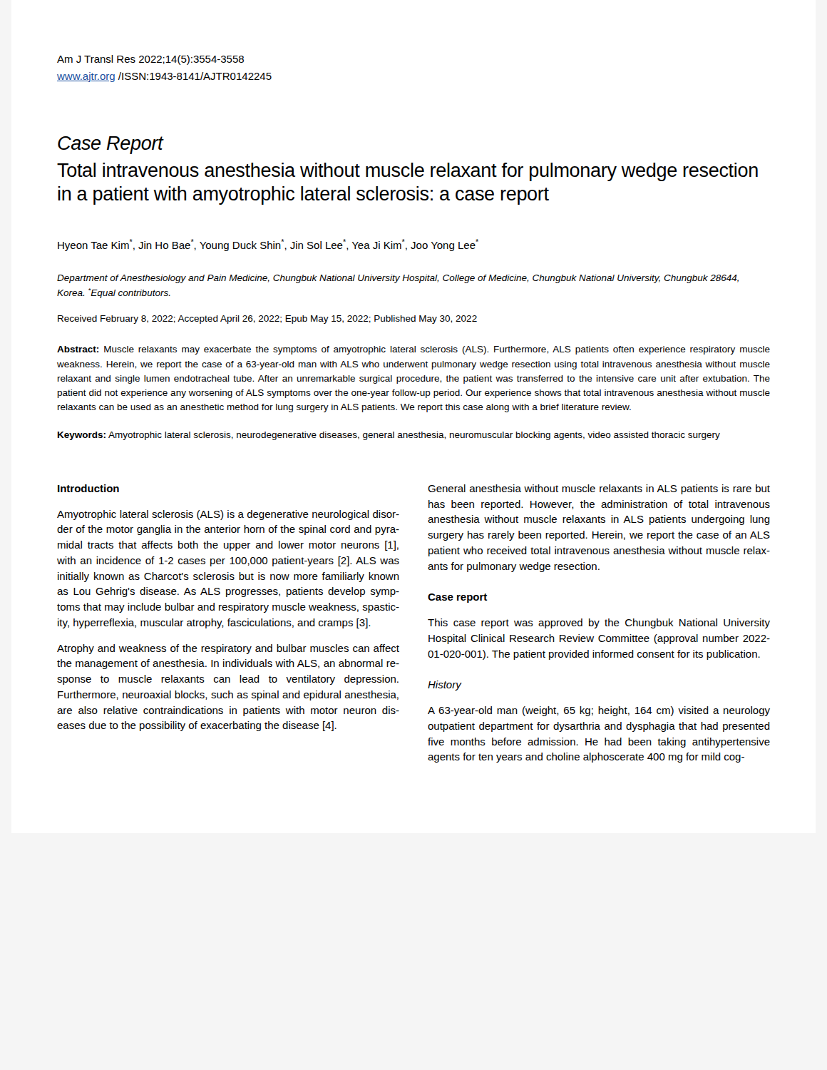Am J Transl Res 2022;14(5):3554-3558
www.ajtr.org /ISSN:1943-8141/AJTR0142245
Case Report
Total intravenous anesthesia without muscle relaxant for pulmonary wedge resection in a patient with amyotrophic lateral sclerosis: a case report
Hyeon Tae Kim*, Jin Ho Bae*, Young Duck Shin*, Jin Sol Lee*, Yea Ji Kim*, Joo Yong Lee*
Department of Anesthesiology and Pain Medicine, Chungbuk National University Hospital, College of Medicine, Chungbuk National University, Chungbuk 28644, Korea. *Equal contributors.
Received February 8, 2022; Accepted April 26, 2022; Epub May 15, 2022; Published May 30, 2022
Abstract: Muscle relaxants may exacerbate the symptoms of amyotrophic lateral sclerosis (ALS). Furthermore, ALS patients often experience respiratory muscle weakness. Herein, we report the case of a 63-year-old man with ALS who underwent pulmonary wedge resection using total intravenous anesthesia without muscle relaxant and single lumen endotracheal tube. After an unremarkable surgical procedure, the patient was transferred to the intensive care unit after extubation. The patient did not experience any worsening of ALS symptoms over the one-year follow-up period. Our experience shows that total intravenous anesthesia without muscle relaxants can be used as an anesthetic method for lung surgery in ALS patients. We report this case along with a brief literature review.
Keywords: Amyotrophic lateral sclerosis, neurodegenerative diseases, general anesthesia, neuromuscular blocking agents, video assisted thoracic surgery
Introduction
Amyotrophic lateral sclerosis (ALS) is a degenerative neurological disorder of the motor ganglia in the anterior horn of the spinal cord and pyramidal tracts that affects both the upper and lower motor neurons [1], with an incidence of 1-2 cases per 100,000 patient-years [2]. ALS was initially known as Charcot's sclerosis but is now more familiarly known as Lou Gehrig's disease. As ALS progresses, patients develop symptoms that may include bulbar and respiratory muscle weakness, spasticity, hyperreflexia, muscular atrophy, fasciculations, and cramps [3].
Atrophy and weakness of the respiratory and bulbar muscles can affect the management of anesthesia. In individuals with ALS, an abnormal response to muscle relaxants can lead to ventilatory depression. Furthermore, neuroaxial blocks, such as spinal and epidural anesthesia, are also relative contraindications in patients with motor neuron diseases due to the possibility of exacerbating the disease [4].
General anesthesia without muscle relaxants in ALS patients is rare but has been reported. However, the administration of total intravenous anesthesia without muscle relaxants in ALS patients undergoing lung surgery has rarely been reported. Herein, we report the case of an ALS patient who received total intravenous anesthesia without muscle relaxants for pulmonary wedge resection.
Case report
This case report was approved by the Chungbuk National University Hospital Clinical Research Review Committee (approval number 2022-01-020-001). The patient provided informed consent for its publication.
History
A 63-year-old man (weight, 65 kg; height, 164 cm) visited a neurology outpatient department for dysarthria and dysphagia that had presented five months before admission. He had been taking antihypertensive agents for ten years and choline alphoscerate 400 mg for mild cog-